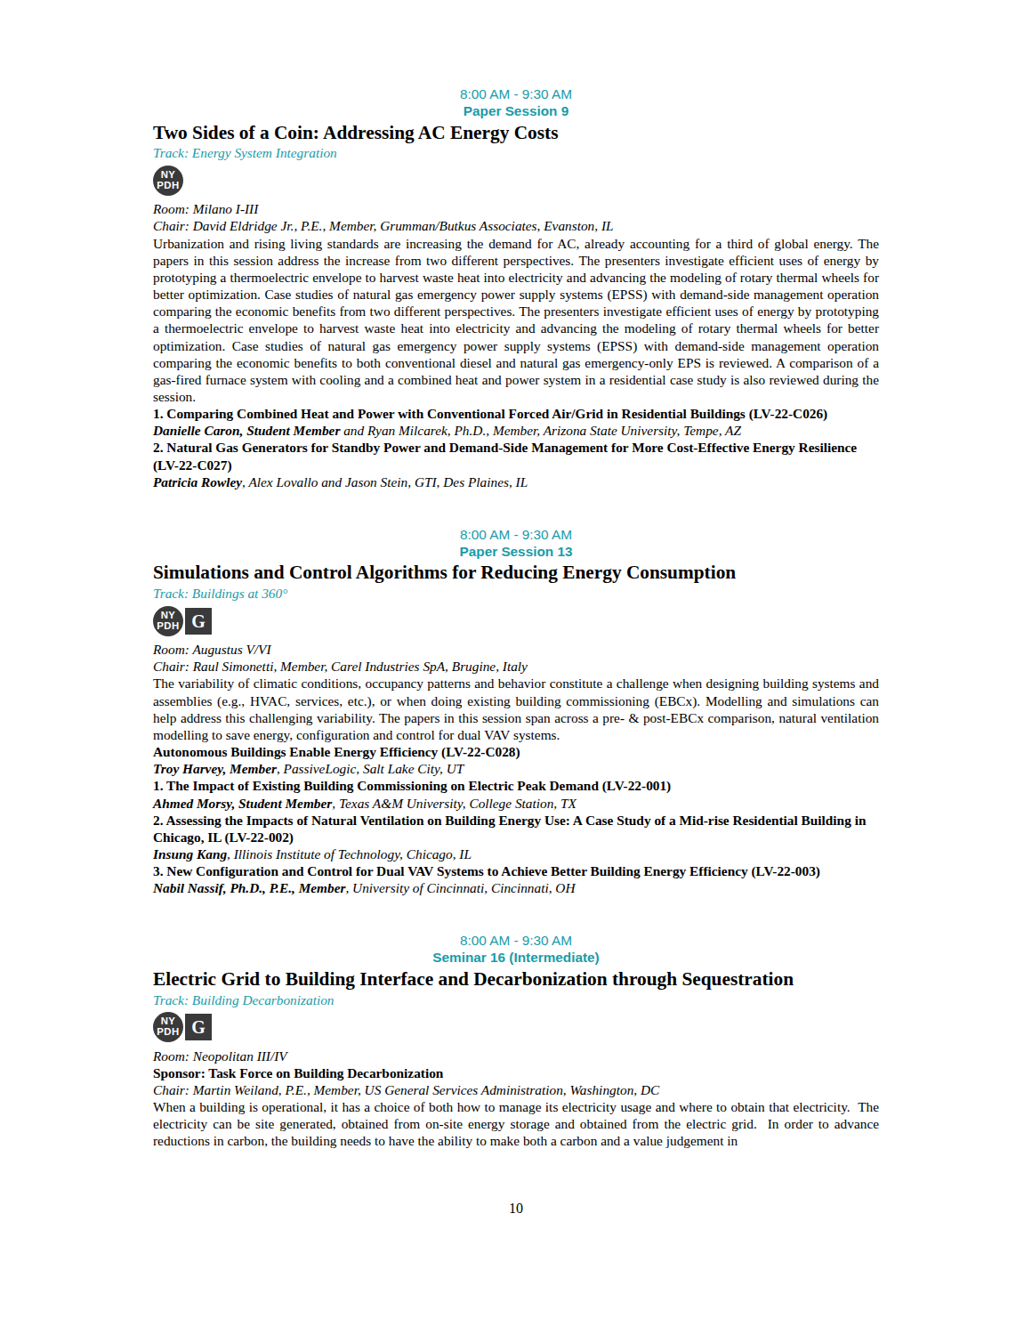8:00 AM - 9:30 AM
Paper Session 9
Two Sides of a Coin: Addressing AC Energy Costs
Track: Energy System Integration
NY PDH
Room: Milano I-III
Chair: David Eldridge Jr., P.E., Member, Grumman/Butkus Associates, Evanston, IL
Urbanization and rising living standards are increasing the demand for AC, already accounting for a third of global energy. The papers in this session address the increase from two different perspectives. The presenters investigate efficient uses of energy by prototyping a thermoelectric envelope to harvest waste heat into electricity and advancing the modeling of rotary thermal wheels for better optimization. Case studies of natural gas emergency power supply systems (EPSS) with demand-side management operation comparing the economic benefits from two different perspectives. The presenters investigate efficient uses of energy by prototyping a thermoelectric envelope to harvest waste heat into electricity and advancing the modeling of rotary thermal wheels for better optimization. Case studies of natural gas emergency power supply systems (EPSS) with demand-side management operation comparing the economic benefits to both conventional diesel and natural gas emergency-only EPS is reviewed. A comparison of a gas-fired furnace system with cooling and a combined heat and power system in a residential case study is also reviewed during the session.
1. Comparing Combined Heat and Power with Conventional Forced Air/Grid in Residential Buildings (LV-22-C026)
Danielle Caron, Student Member and Ryan Milcarek, Ph.D., Member, Arizona State University, Tempe, AZ
2. Natural Gas Generators for Standby Power and Demand-Side Management for More Cost-Effective Energy Resilience (LV-22-C027)
Patricia Rowley, Alex Lovallo and Jason Stein, GTI, Des Plaines, IL
8:00 AM - 9:30 AM
Paper Session 13
Simulations and Control Algorithms for Reducing Energy Consumption
Track: Buildings at 360°
NY PDH G
Room: Augustus V/VI
Chair: Raul Simonetti, Member, Carel Industries SpA, Brugine, Italy
The variability of climatic conditions, occupancy patterns and behavior constitute a challenge when designing building systems and assemblies (e.g., HVAC, services, etc.), or when doing existing building commissioning (EBCx). Modelling and simulations can help address this challenging variability. The papers in this session span across a pre- & post-EBCx comparison, natural ventilation modelling to save energy, configuration and control for dual VAV systems.
Autonomous Buildings Enable Energy Efficiency (LV-22-C028)
Troy Harvey, Member, PassiveLogic, Salt Lake City, UT
1. The Impact of Existing Building Commissioning on Electric Peak Demand (LV-22-001)
Ahmed Morsy, Student Member, Texas A&M University, College Station, TX
2. Assessing the Impacts of Natural Ventilation on Building Energy Use: A Case Study of a Mid-rise Residential Building in Chicago, IL (LV-22-002)
Insung Kang, Illinois Institute of Technology, Chicago, IL
3. New Configuration and Control for Dual VAV Systems to Achieve Better Building Energy Efficiency (LV-22-003)
Nabil Nassif, Ph.D., P.E., Member, University of Cincinnati, Cincinnati, OH
8:00 AM - 9:30 AM
Seminar 16 (Intermediate)
Electric Grid to Building Interface and Decarbonization through Sequestration
Track: Building Decarbonization
NY PDH G
Room: Neopolitan III/IV
Sponsor: Task Force on Building Decarbonization
Chair: Martin Weiland, P.E., Member, US General Services Administration, Washington, DC
When a building is operational, it has a choice of both how to manage its electricity usage and where to obtain that electricity. The electricity can be site generated, obtained from on-site energy storage and obtained from the electric grid. In order to advance reductions in carbon, the building needs to have the ability to make both a carbon and a value judgement in
10